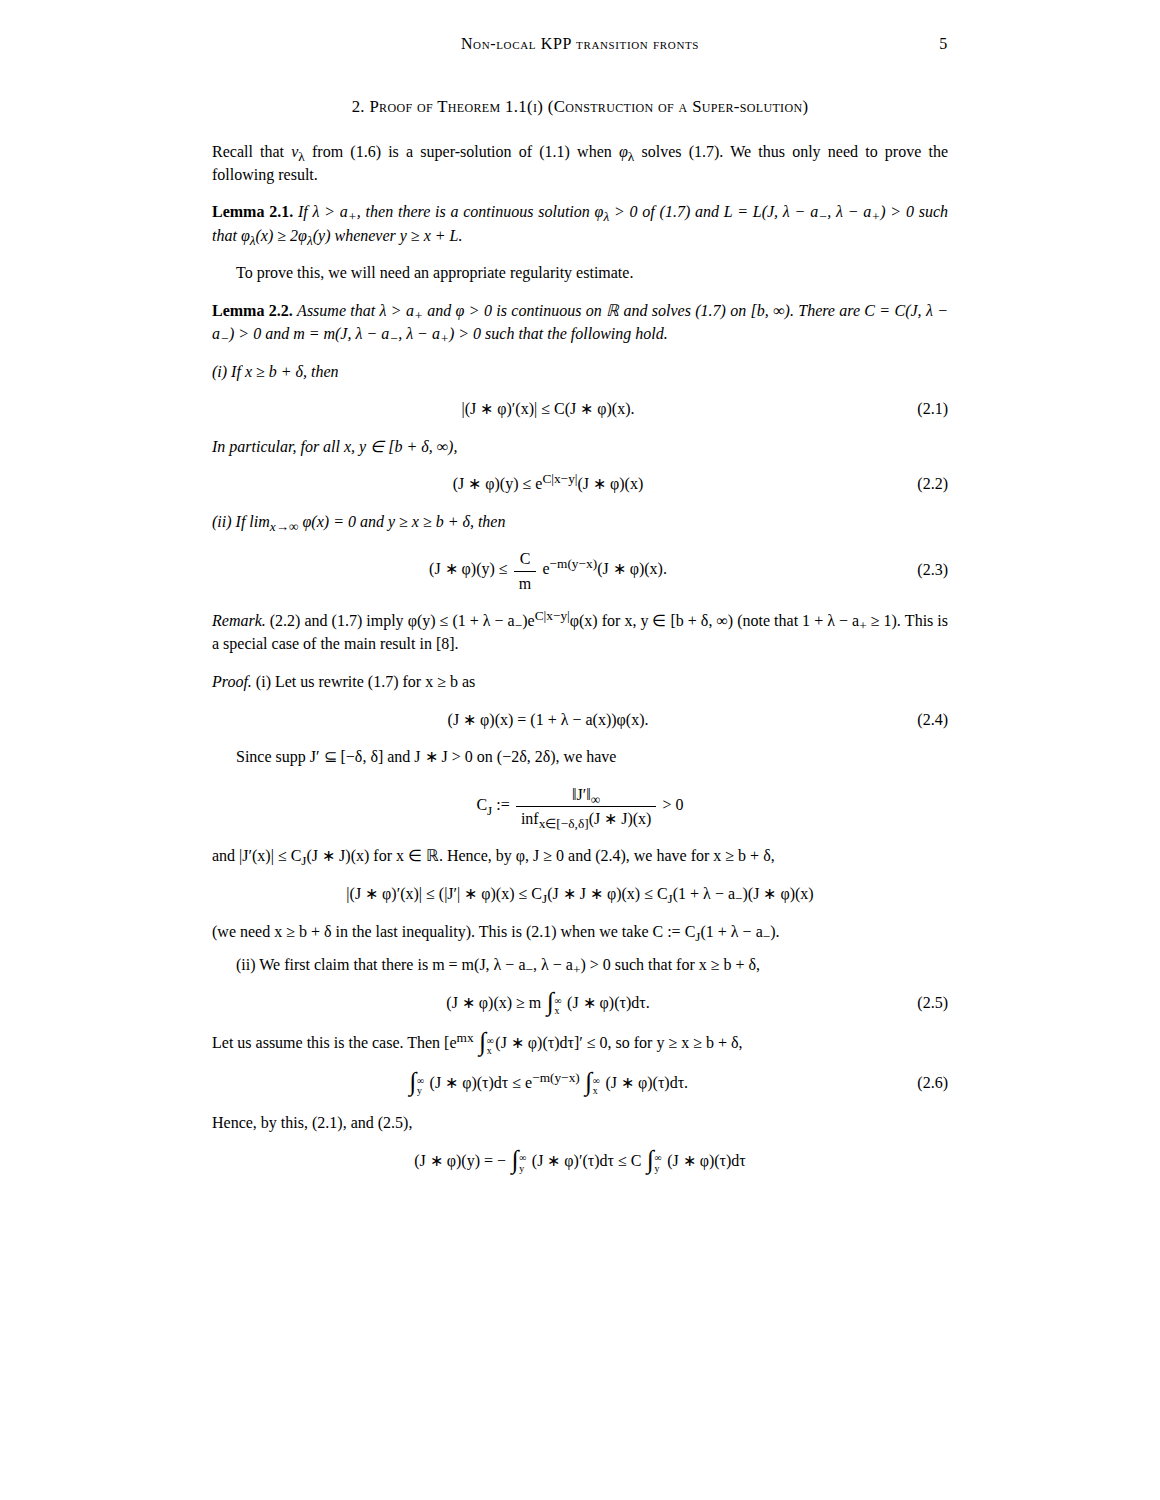Non-local KPP transition fronts 5
2. Proof of Theorem 1.1(i) (Construction of a Super-solution)
Recall that vλ from (1.6) is a super-solution of (1.1) when φλ solves (1.7). We thus only need to prove the following result.
Lemma 2.1. If λ > a+, then there is a continuous solution φλ > 0 of (1.7) and L = L(J, λ − a−, λ − a+) > 0 such that φλ(x) ≥ 2φλ(y) whenever y ≥ x + L.
To prove this, we will need an appropriate regularity estimate.
Lemma 2.2. Assume that λ > a+ and φ > 0 is continuous on ℝ and solves (1.7) on [b, ∞). There are C = C(J, λ − a−) > 0 and m = m(J, λ − a−, λ − a+) > 0 such that the following hold.
(i) If x ≥ b + δ, then
|(J ∗ φ)′(x)| ≤ C(J ∗ φ)(x).
(2.1)
In particular, for all x, y ∈ [b + δ, ∞),
(J ∗ φ)(y) ≤ eC|x−y|(J ∗ φ)(x)
(2.2)
(ii) If limx→∞ φ(x) = 0 and y ≥ x ≥ b + δ, then
(J ∗ φ)(y) ≤ Cm e−m(y−x)(J ∗ φ)(x).
(2.3)
Remark. (2.2) and (1.7) imply φ(y) ≤ (1 + λ − a−)eC|x−y|φ(x) for x, y ∈ [b + δ, ∞) (note that 1 + λ − a+ ≥ 1). This is a special case of the main result in [8].
Proof. (i) Let us rewrite (1.7) for x ≥ b as
(J ∗ φ)(x) = (1 + λ − a(x))φ(x).
(2.4)
Since supp J′ ⊆ [−δ, δ] and J ∗ J > 0 on (−2δ, 2δ), we have
CJ := ‖J′‖∞ infx∈[−δ,δ](J ∗ J)(x) > 0
and |J′(x)| ≤ CJ(J ∗ J)(x) for x ∈ ℝ. Hence, by φ, J ≥ 0 and (2.4), we have for x ≥ b + δ,
|(J ∗ φ)′(x)| ≤ (|J′| ∗ φ)(x) ≤ CJ(J ∗ J ∗ φ)(x) ≤ CJ(1 + λ − a−)(J ∗ φ)(x)
(we need x ≥ b + δ in the last inequality). This is (2.1) when we take C := CJ(1 + λ − a−).
(ii) We first claim that there is m = m(J, λ − a−, λ − a+) > 0 such that for x ≥ b + δ,
(J ∗ φ)(x) ≥ m ∫∞x (J ∗ φ)(τ)dτ.
(2.5)
Let us assume this is the case. Then [emx ∫∞x(J ∗ φ)(τ)dτ]′ ≤ 0, so for y ≥ x ≥ b + δ,
∫∞y (J ∗ φ)(τ)dτ ≤ e−m(y−x) ∫∞x (J ∗ φ)(τ)dτ.
(2.6)
Hence, by this, (2.1), and (2.5),
(J ∗ φ)(y) = − ∫∞y (J ∗ φ)′(τ)dτ ≤ C ∫∞y (J ∗ φ)(τ)dτ